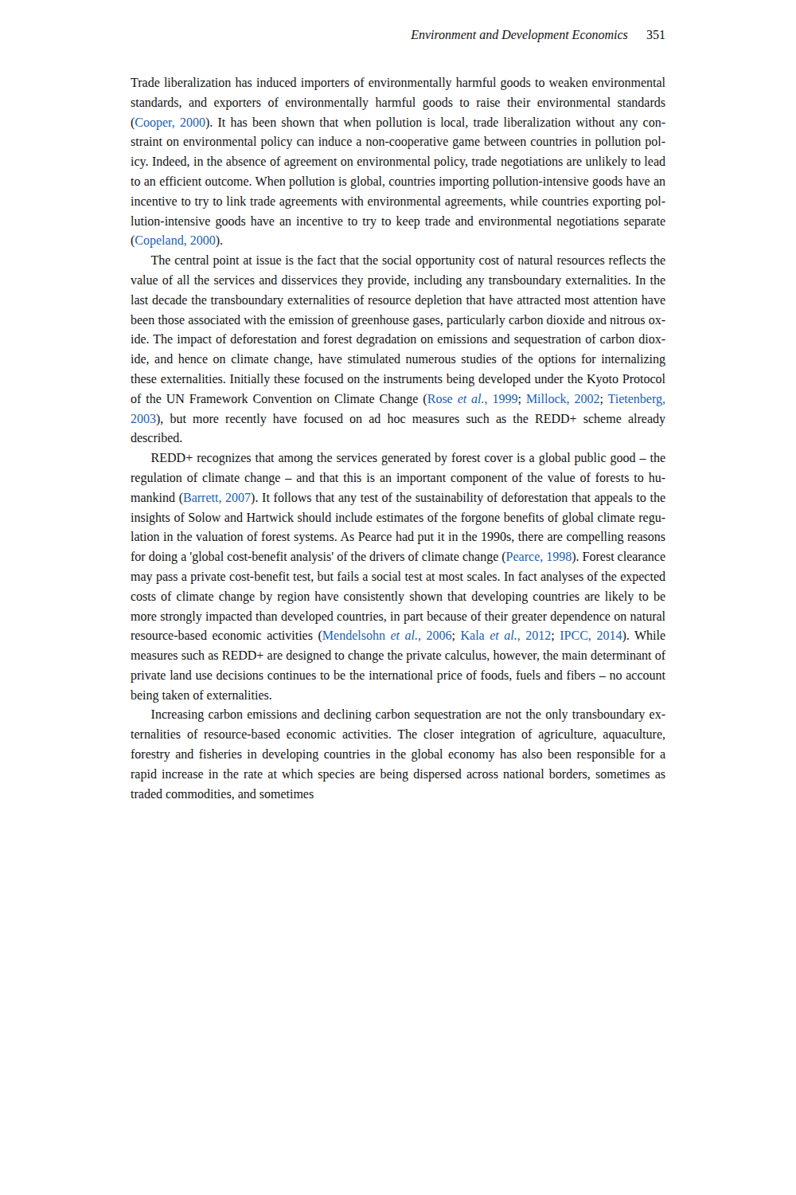Environment and Development Economics 351
Trade liberalization has induced importers of environmentally harmful goods to weaken environmental standards, and exporters of environmentally harmful goods to raise their environmental standards (Cooper, 2000). It has been shown that when pollution is local, trade liberalization without any constraint on environmental policy can induce a non-cooperative game between countries in pollution policy. Indeed, in the absence of agreement on environmental policy, trade negotiations are unlikely to lead to an efficient outcome. When pollution is global, countries importing pollution-intensive goods have an incentive to try to link trade agreements with environmental agreements, while countries exporting pollution-intensive goods have an incentive to try to keep trade and environmental negotiations separate (Copeland, 2000).
The central point at issue is the fact that the social opportunity cost of natural resources reflects the value of all the services and disservices they provide, including any transboundary externalities. In the last decade the transboundary externalities of resource depletion that have attracted most attention have been those associated with the emission of greenhouse gases, particularly carbon dioxide and nitrous oxide. The impact of deforestation and forest degradation on emissions and sequestration of carbon dioxide, and hence on climate change, have stimulated numerous studies of the options for internalizing these externalities. Initially these focused on the instruments being developed under the Kyoto Protocol of the UN Framework Convention on Climate Change (Rose et al., 1999; Millock, 2002; Tietenberg, 2003), but more recently have focused on ad hoc measures such as the REDD+ scheme already described.
REDD+ recognizes that among the services generated by forest cover is a global public good – the regulation of climate change – and that this is an important component of the value of forests to humankind (Barrett, 2007). It follows that any test of the sustainability of deforestation that appeals to the insights of Solow and Hartwick should include estimates of the forgone benefits of global climate regulation in the valuation of forest systems. As Pearce had put it in the 1990s, there are compelling reasons for doing a 'global cost-benefit analysis' of the drivers of climate change (Pearce, 1998). Forest clearance may pass a private cost-benefit test, but fails a social test at most scales. In fact analyses of the expected costs of climate change by region have consistently shown that developing countries are likely to be more strongly impacted than developed countries, in part because of their greater dependence on natural resource-based economic activities (Mendelsohn et al., 2006; Kala et al., 2012; IPCC, 2014). While measures such as REDD+ are designed to change the private calculus, however, the main determinant of private land use decisions continues to be the international price of foods, fuels and fibers – no account being taken of externalities.
Increasing carbon emissions and declining carbon sequestration are not the only transboundary externalities of resource-based economic activities. The closer integration of agriculture, aquaculture, forestry and fisheries in developing countries in the global economy has also been responsible for a rapid increase in the rate at which species are being dispersed across national borders, sometimes as traded commodities, and sometimes